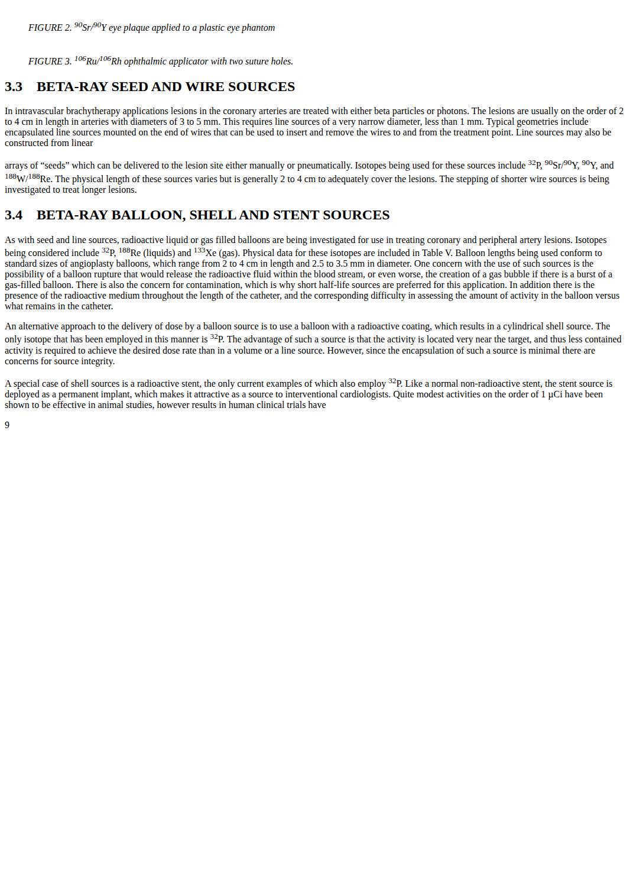FIGURE 2. 90Sr/90Y eye plaque applied to a plastic eye phantom
FIGURE 3. 106Ru/106Rh ophthalmic applicator with two suture holes.
3.3 BETA-RAY SEED AND WIRE SOURCES
In intravascular brachytherapy applications lesions in the coronary arteries are treated with either beta particles or photons. The lesions are usually on the order of 2 to 4 cm in length in arteries with diameters of 3 to 5 mm. This requires line sources of a very narrow diameter, less than 1 mm. Typical geometries include encapsulated line sources mounted on the end of wires that can be used to insert and remove the wires to and from the treatment point. Line sources may also be constructed from linear
arrays of “seeds” which can be delivered to the lesion site either manually or pneumatically. Isotopes being used for these sources include 32P, 90Sr/90Y, 90Y, and 188W/188Re. The physical length of these sources varies but is generally 2 to 4 cm to adequately cover the lesions. The stepping of shorter wire sources is being investigated to treat longer lesions.
3.4 BETA-RAY BALLOON, SHELL AND STENT SOURCES
As with seed and line sources, radioactive liquid or gas filled balloons are being investigated for use in treating coronary and peripheral artery lesions. Isotopes being considered include 32P, 188Re (liquids) and 133Xe (gas). Physical data for these isotopes are included in Table V. Balloon lengths being used conform to standard sizes of angioplasty balloons, which range from 2 to 4 cm in length and 2.5 to 3.5 mm in diameter. One concern with the use of such sources is the possibility of a balloon rupture that would release the radioactive fluid within the blood stream, or even worse, the creation of a gas bubble if there is a burst of a gas-filled balloon. There is also the concern for contamination, which is why short half-life sources are preferred for this application. In addition there is the presence of the radioactive medium throughout the length of the catheter, and the corresponding difficulty in assessing the amount of activity in the balloon versus what remains in the catheter.
An alternative approach to the delivery of dose by a balloon source is to use a balloon with a radioactive coating, which results in a cylindrical shell source. The only isotope that has been employed in this manner is 32P. The advantage of such a source is that the activity is located very near the target, and thus less contained activity is required to achieve the desired dose rate than in a volume or a line source. However, since the encapsulation of such a source is minimal there are concerns for source integrity.
A special case of shell sources is a radioactive stent, the only current examples of which also employ 32P. Like a normal non-radioactive stent, the stent source is deployed as a permanent implant, which makes it attractive as a source to interventional cardiologists. Quite modest activities on the order of 1 µCi have been shown to be effective in animal studies, however results in human clinical trials have
9